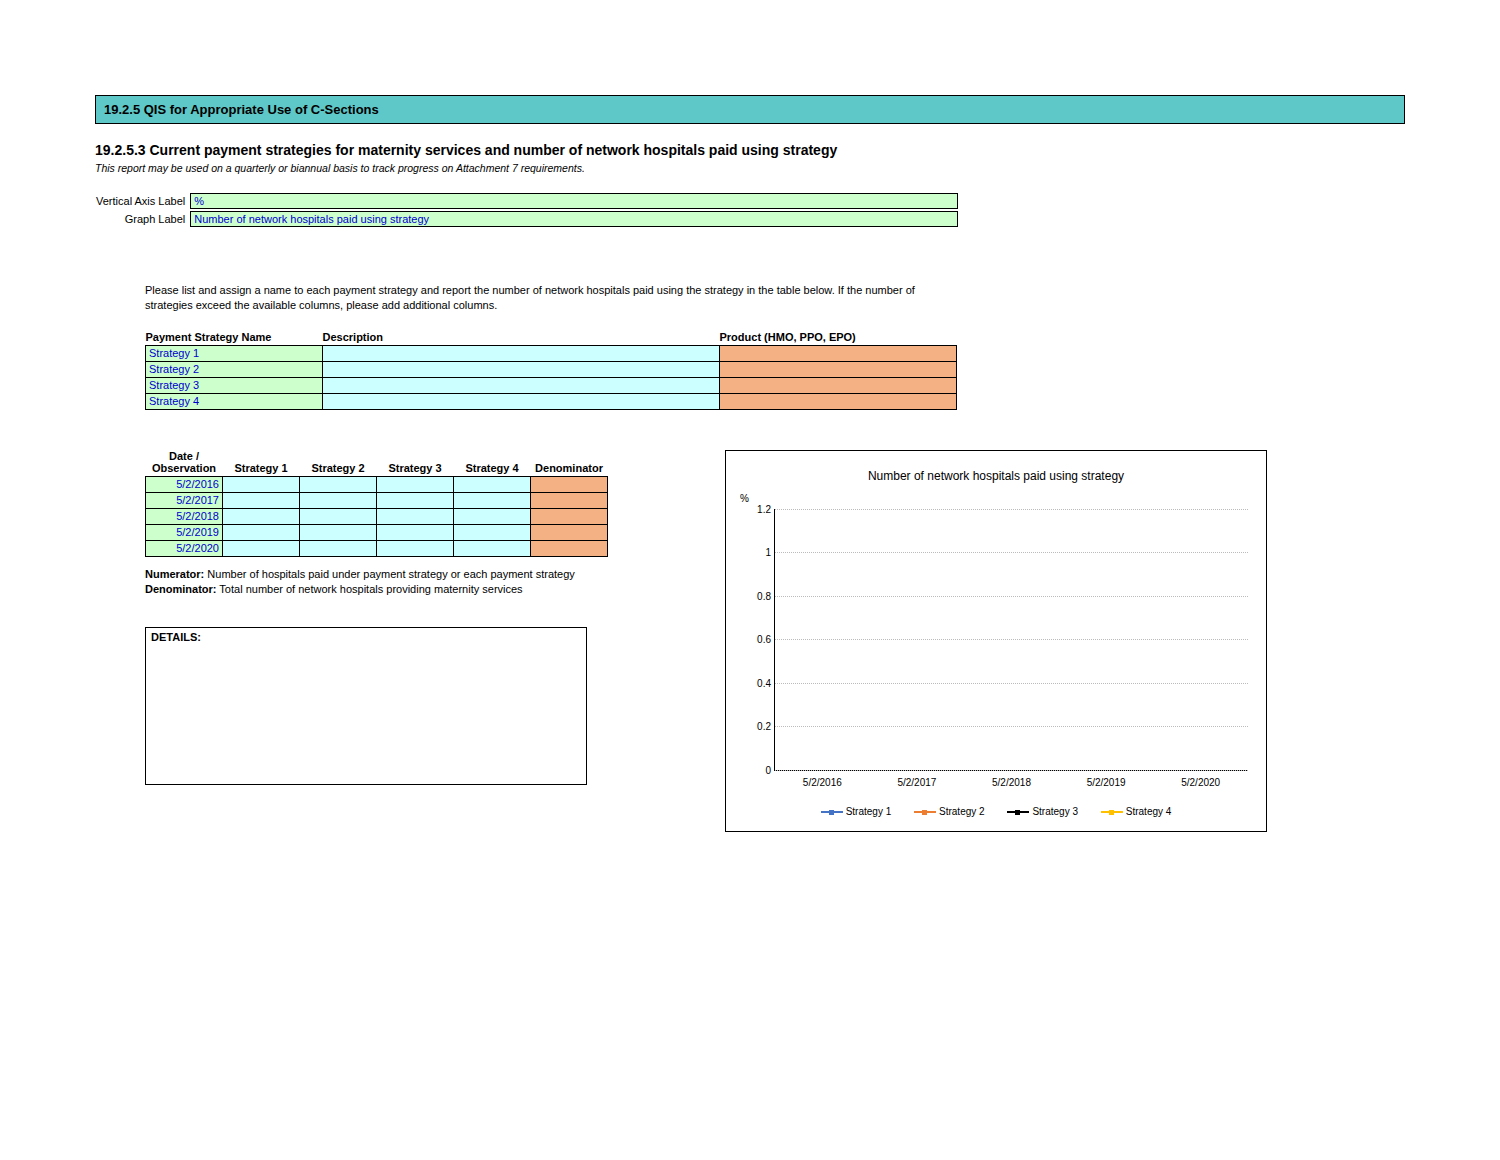19.2.5 QIS for Appropriate Use of C-Sections
19.2.5.3 Current payment strategies for maternity services and number of network hospitals paid using strategy
This report may be used on a quarterly or biannual basis to track progress on Attachment 7 requirements.
| Vertical Axis Label | % |
| Graph Label | Number of network hospitals paid using strategy |
Please list and assign a name to each payment strategy and report the number of network hospitals paid using the strategy in the table below. If the number of strategies exceed the available columns, please add additional columns.
| Payment Strategy Name | Description | Product (HMO, PPO, EPO) |
| --- | --- | --- |
| Strategy 1 | | |
| Strategy 2 | | |
| Strategy 3 | | |
| Strategy 4 | | |
| Date / Observation | Strategy 1 | Strategy 2 | Strategy 3 | Strategy 4 | Denominator |
| --- | --- | --- | --- | --- | --- |
| 5/2/2016 | | | | | |
| 5/2/2017 | | | | | |
| 5/2/2018 | | | | | |
| 5/2/2019 | | | | | |
| 5/2/2020 | | | | | |
Numerator: Number of hospitals paid under payment strategy or each payment strategy
Denominator: Total number of network hospitals providing maternity services
DETAILS:
Number of network hospitals paid using strategy
%
1.2
1
0.8
0.6
0.4
0.2
0
5/2/2016
5/2/2017
5/2/2018
5/2/2019
5/2/2020
Strategy 1 Strategy 2 Strategy 3 Strategy 4